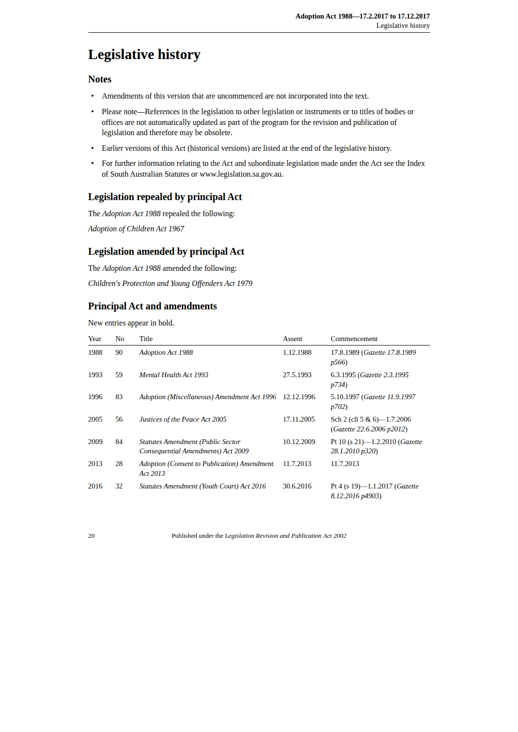Adoption Act 1988—17.2.2017 to 17.12.2017
Legislative history
Legislative history
Notes
Amendments of this version that are uncommenced are not incorporated into the text.
Please note—References in the legislation to other legislation or instruments or to titles of bodies or offices are not automatically updated as part of the program for the revision and publication of legislation and therefore may be obsolete.
Earlier versions of this Act (historical versions) are listed at the end of the legislative history.
For further information relating to the Act and subordinate legislation made under the Act see the Index of South Australian Statutes or www.legislation.sa.gov.au.
Legislation repealed by principal Act
The Adoption Act 1988 repealed the following:
Adoption of Children Act 1967
Legislation amended by principal Act
The Adoption Act 1988 amended the following:
Children's Protection and Young Offenders Act 1979
Principal Act and amendments
New entries appear in bold.
| Year | No | Title | Assent | Commencement |
| --- | --- | --- | --- | --- |
| 1988 | 90 | Adoption Act 1988 | 1.12.1988 | 17.8.1989 ( Gazette 17.8.1989 p566 ) |
| 1993 | 59 | Mental Health Act 1993 | 27.5.1993 | 6.3.1995 ( Gazette 2.3.1995 p734 ) |
| 1996 | 83 | Adoption (Miscellaneous) Amendment Act 1996 | 12.12.1996 | 5.10.1997 ( Gazette 11.9.1997 p702 ) |
| 2005 | 56 | Justices of the Peace Act 2005 | 17.11.2005 | Sch 2 (cll 5 & 6)—1.7.2006 ( Gazette 22.6.2006 p2012 ) |
| 2009 | 84 | Statutes Amendment (Public Sector Consequential Amendments) Act 2009 | 10.12.2009 | Pt 10 (s 21)—1.2.2010 ( Gazette 28.1.2010 p320 ) |
| 2013 | 28 | Adoption (Consent to Publication) Amendment Act 2013 | 11.7.2013 | 11.7.2013 |
| 2016 | 32 | Statutes Amendment (Youth Court) Act 2016 | 30.6.2016 | Pt 4 (s 19)—1.1.2017 ( Gazette 8.12.2016 p4903 ) |
20
Published under the Legislation Revision and Publication Act 2002